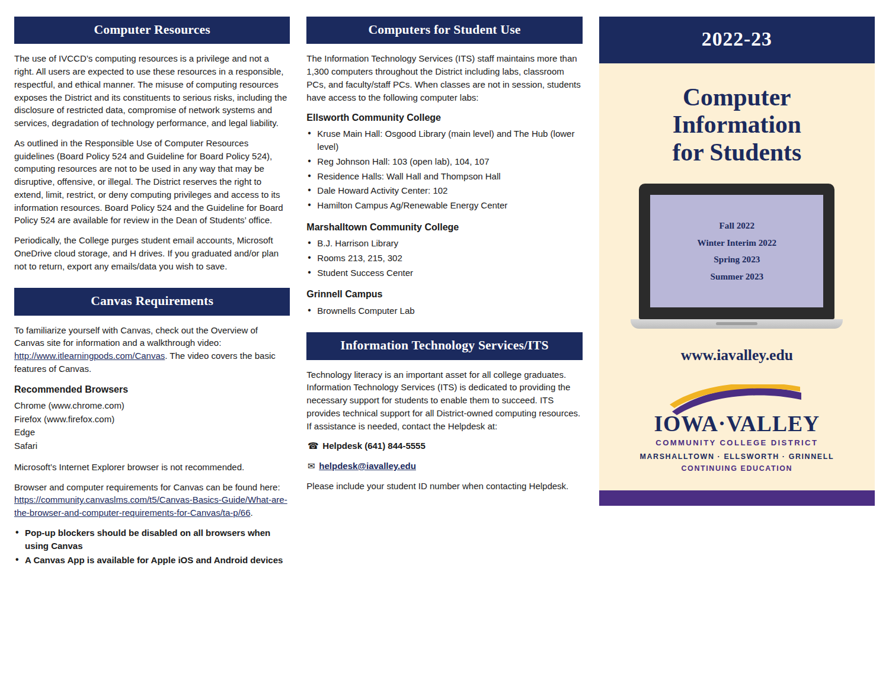Computer Resources
The use of IVCCD’s computing resources is a privilege and not a right. All users are expected to use these resources in a responsible, respectful, and ethical manner. The misuse of computing resources exposes the District and its constituents to serious risks, including the disclosure of restricted data, compromise of network systems and services, degradation of technology performance, and legal liability.
As outlined in the Responsible Use of Computer Resources guidelines (Board Policy 524 and Guideline for Board Policy 524), computing resources are not to be used in any way that may be disruptive, offensive, or illegal. The District reserves the right to extend, limit, restrict, or deny computing privileges and access to its information resources. Board Policy 524 and the Guideline for Board Policy 524 are available for review in the Dean of Students’ office.
Periodically, the College purges student email accounts, Microsoft OneDrive cloud storage, and H drives. If you graduated and/or plan not to return, export any emails/data you wish to save.
Canvas Requirements
To familiarize yourself with Canvas, check out the Overview of Canvas site for information and a walkthrough video: http://www.itlearningpods.com/Canvas. The video covers the basic features of Canvas.
Recommended Browsers
Chrome (www.chrome.com)
Firefox (www.firefox.com)
Edge
Safari
Microsoft’s Internet Explorer browser is not recommended.
Browser and computer requirements for Canvas can be found here: https://community.canvaslms.com/t5/Canvas-Basics-Guide/What-are-the-browser-and-computer-requirements-for-Canvas/ta-p/66.
Pop-up blockers should be disabled on all browsers when using Canvas
A Canvas App is available for Apple iOS and Android devices
Computers for Student Use
The Information Technology Services (ITS) staff maintains more than 1,300 computers throughout the District including labs, classroom PCs, and faculty/staff PCs. When classes are not in session, students have access to the following computer labs:
Ellsworth Community College
Kruse Main Hall: Osgood Library (main level) and The Hub (lower level)
Reg Johnson Hall: 103 (open lab), 104, 107
Residence Halls: Wall Hall and Thompson Hall
Dale Howard Activity Center: 102
Hamilton Campus Ag/Renewable Energy Center
Marshalltown Community College
B.J. Harrison Library
Rooms 213, 215, 302
Student Success Center
Grinnell Campus
Brownells Computer Lab
Information Technology Services/ITS
Technology literacy is an important asset for all college graduates. Information Technology Services (ITS) is dedicated to providing the necessary support for students to enable them to succeed. ITS provides technical support for all District-owned computing resources. If assistance is needed, contact the Helpdesk at:
☎Helpdesk (641) 844-5555
✉helpdesk@iavalley.edu
Please include your student ID number when contacting Helpdesk.
2022-23
Computer
Information
for Students
Fall 2022
Winter Interim 2022
Spring 2023
Summer 2023
www.iavalley.edu
IOWA·VALLEY
COMMUNITY COLLEGE DISTRICT
MARSHALLTOWN · ELLSWORTH · GRINNELL
CONTINUING EDUCATION